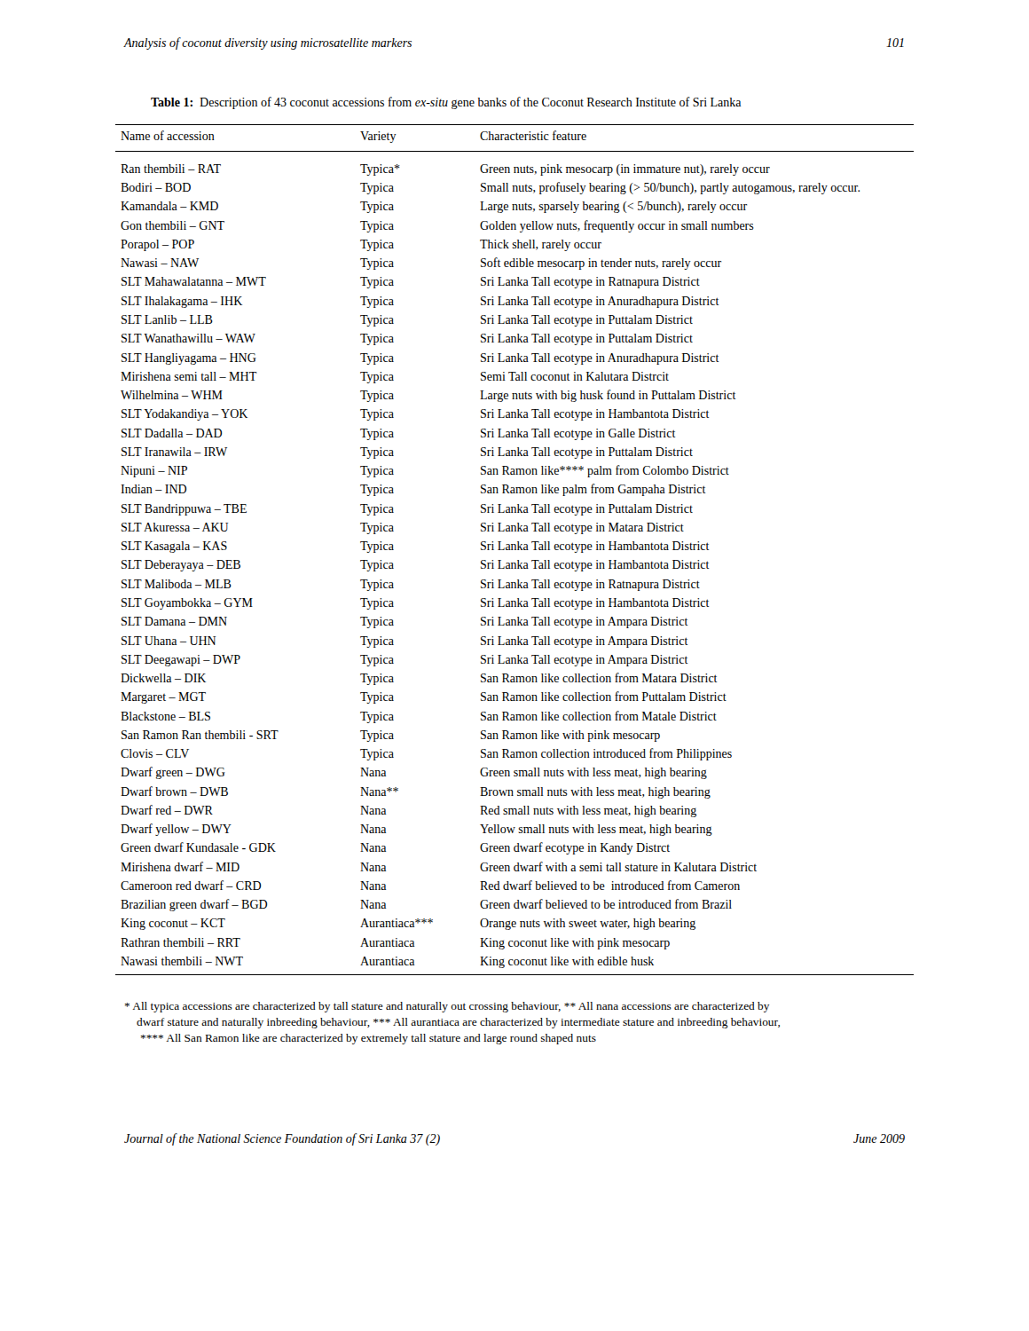Analysis of coconut diversity using microsatellite markers 101
Table 1: Description of 43 coconut accessions from ex-situ gene banks of the Coconut Research Institute of Sri Lanka
| Name of accession | Variety | Characteristic feature |
| --- | --- | --- |
| Ran thembili – RAT | Typica* | Green nuts, pink mesocarp (in immature nut), rarely occur |
| Bodiri – BOD | Typica | Small nuts, profusely bearing (> 50/bunch), partly autogamous, rarely occur. |
| Kamandala – KMD | Typica | Large nuts, sparsely bearing (< 5/bunch), rarely occur |
| Gon thembili – GNT | Typica | Golden yellow nuts, frequently occur in small numbers |
| Porapol – POP | Typica | Thick shell, rarely occur |
| Nawasi – NAW | Typica | Soft edible mesocarp in tender nuts, rarely occur |
| SLT Mahawalatanna – MWT | Typica | Sri Lanka Tall ecotype in Ratnapura District |
| SLT Ihalakagama – IHK | Typica | Sri Lanka Tall ecotype in Anuradhapura District |
| SLT Lanlib – LLB | Typica | Sri Lanka Tall ecotype in Puttalam District |
| SLT Wanathawillu – WAW | Typica | Sri Lanka Tall ecotype in Puttalam District |
| SLT Hangliyagama – HNG | Typica | Sri Lanka Tall ecotype in Anuradhapura District |
| Mirishena semi tall – MHT | Typica | Semi Tall coconut in Kalutara Distrcit |
| Wilhelmina – WHM | Typica | Large nuts with big husk found in Puttalam District |
| SLT Yodakandiya – YOK | Typica | Sri Lanka Tall ecotype in Hambantota District |
| SLT Dadalla – DAD | Typica | Sri Lanka Tall ecotype in Galle District |
| SLT Iranawila – IRW | Typica | Sri Lanka Tall ecotype in Puttalam District |
| Nipuni – NIP | Typica | San Ramon like**** palm from Colombo District |
| Indian – IND | Typica | San Ramon like palm from Gampaha District |
| SLT Bandrippuwa – TBE | Typica | Sri Lanka Tall ecotype in Puttalam District |
| SLT Akuressa – AKU | Typica | Sri Lanka Tall ecotype in Matara District |
| SLT Kasagala – KAS | Typica | Sri Lanka Tall ecotype in Hambantota District |
| SLT Deberayaya – DEB | Typica | Sri Lanka Tall ecotype in Hambantota District |
| SLT Maliboda – MLB | Typica | Sri Lanka Tall ecotype in Ratnapura District |
| SLT Goyambokka – GYM | Typica | Sri Lanka Tall ecotype in Hambantota District |
| SLT Damana – DMN | Typica | Sri Lanka Tall ecotype in Ampara District |
| SLT Uhana – UHN | Typica | Sri Lanka Tall ecotype in Ampara District |
| SLT Deegawapi – DWP | Typica | Sri Lanka Tall ecotype in Ampara District |
| Dickwella – DIK | Typica | San Ramon like collection from Matara District |
| Margaret – MGT | Typica | San Ramon like collection from Puttalam District |
| Blackstone – BLS | Typica | San Ramon like collection from Matale District |
| San Ramon Ran thembili - SRT | Typica | San Ramon like with pink mesocarp |
| Clovis – CLV | Typica | San Ramon collection introduced from Philippines |
| Dwarf green – DWG | Nana | Green small nuts with less meat, high bearing |
| Dwarf brown – DWB | Nana** | Brown small nuts with less meat, high bearing |
| Dwarf red – DWR | Nana | Red small nuts with less meat, high bearing |
| Dwarf yellow – DWY | Nana | Yellow small nuts with less meat, high bearing |
| Green dwarf Kundasale - GDK | Nana | Green dwarf ecotype in Kandy Distrct |
| Mirishena dwarf – MID | Nana | Green dwarf with a semi tall stature in Kalutara District |
| Cameroon red dwarf – CRD | Nana | Red dwarf believed to be introduced from Cameron |
| Brazilian green dwarf – BGD | Nana | Green dwarf believed to be introduced from Brazil |
| King coconut – KCT | Aurantiaca*** | Orange nuts with sweet water, high bearing |
| Rathran thembili – RRT | Aurantiaca | King coconut like with pink mesocarp |
| Nawasi thembili – NWT | Aurantiaca | King coconut like with edible husk |
* All typica accessions are characterized by tall stature and naturally out crossing behaviour, ** All nana accessions are characterized by
dwarf stature and naturally inbreeding behaviour, *** All aurantiaca are characterized by intermediate stature and inbreeding behaviour,
**** All San Ramon like are characterized by extremely tall stature and large round shaped nuts
Journal of the National Science Foundation of Sri Lanka 37 (2) June 2009